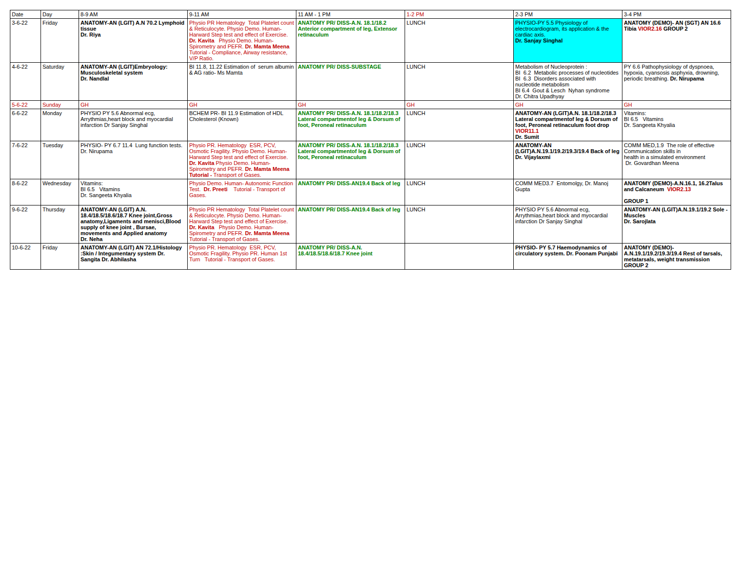| Date | Day | 8-9 AM | 9-11 AM | 11 AM - 1 PM | 1-2 PM | 2-3 PM | 3-4 PM |
| --- | --- | --- | --- | --- | --- | --- | --- |
| 3-6-22 | Friday | ANATOMY-AN (LGIT) A.N 70.2 Lymphoid tissue Dr. Riya | Physio PR Hematology Total Platelet count & Reticulocyte. Physio Demo. Human- Harward Step test and effect of Exercise. Dr. Kavita Physio Demo. Human- Spirometry and PEFR. Dr. Mamta Meena Tutorial - Compliance, Airway resistance, V/P Ratio. | ANATOMY PR/ DISS-A.N. 18.1/18.2 Anterior compartment of leg, Extensor retinaculum | LUNCH | PHYSIO-PY 5.5 Physiology of electrocardiogram, its application & the cardiac axis. Dr. Sanjay Singhal | ANATOMY (DEMO)- AN (SGT) AN 16.6 Tibia VIOR2.16 GROUP 2 |
| 4-6-22 | Saturday | ANATOMY-AN (LGIT)Embryology: Musculoskeletal system Dr. Nandlal | BI 11.8, 11.22 Estimation of serum albumin & AG ratio- Ms Mamta | ANATOMY PR/ DISS-SUBSTAGE | LUNCH | Metabolism of Nucleoprotein : BI 6.2 Metabolic processes of nucleotides BI 6.3 Disorders associated with nucleotide metabolism BI 6.4 Gout & Lesch Nyhan syndrome Dr. Chitra Upadhyay | PY 6.6 Pathophysiology of dyspnoea, hypoxia, cyansosis asphyxia, drowning, periodic breathing. Dr. Nirupama |
| 5-6-22 | Sunday | GH | GH | GH | GH | GH | GH |
| 6-6-22 | Monday | PHYSIO PY 5.6 Abnormal ecg, Arrythmias,heart block and myocardial infarction Dr Sanjay Singhal | BCHEM PR- BI 11.9 Estimation of HDL Cholesterol (Known) | ANATOMY PR/ DISS-A.N. 18.1/18.2/18.3 Lateral compartmentof leg & Dorsum of foot, Peroneal retinaculum | LUNCH | ANATOMY-AN (LGIT)A.N. 18.1/18.2/18.3 Lateral compartmentof leg & Dorsum of foot, Peroneal retinaculum foot drop VIOR11.1 Dr. Sumit | Vitamins: BI 6.5 Vitamins Dr. Sangeeta Khyalia |
| 7-6-22 | Tuesday | PHYSIO- PY 6.7 11.4 Lung function tests. Dr. Nirupama | Physio PR. Hematology ESR, PCV, Osmotic Fragility. Physio Demo. Human- Harward Step test and effect of Exercise. Dr. Kavita Physio Demo. Human- Spirometry and PEFR. Dr. Mamta Meena Tutorial - Transport of Gases. | ANATOMY PR/ DISS-A.N. 18.1/18.2/18.3 Lateral compartmentof leg & Dorsum of foot, Peroneal retinaculum | LUNCH | ANATOMY-AN (LGIT)A.N.19.1/19.2/19.3/19.4 Back of leg Dr. Vijaylaxmi | COMM MED,1.9 The role of effective Communication skills in health in a simulated environment Dr. Govardhan Meena |
| 8-6-22 | Wednesday | Vitamins: BI 6.5 Vitamins Dr. Sangeeta Khyalia | Physio Demo. Human- Autonomic Function Test. Dr. Preeti Tutorial - Transport of Gases. | ANATOMY PR/ DISS-AN19.4 Back of leg | LUNCH | COMM MED3.7 Entomolgy, Dr. Manoj Gupta | ANATOMY (DEMO)-A.N.16.1, 16.2Talus and Calcaneum VIOR2.13 GROUP 1 |
| 9-6-22 | Thursday | ANATOMY-AN (LGIT) A.N. 18.4/18.5/18.6/18.7 Knee joint,Gross anatomy,Ligaments and menisci,Blood supply of knee joint , Bursae, movements and Applied anatomy Dr. Neha | Physio PR Hematology Total Platelet count & Reticulocyte. Physio Demo. Human- Harward Step test and effect of Exercise. Dr. Kavita Physio Demo. Human- Spirometry and PEFR. Dr. Mamta Meena Tutorial - Transport of Gases. | ANATOMY PR/ DISS-AN19.4 Back of leg | LUNCH | PHYSIO PY 5.6 Abnormal ecg, Arrythmias,heart block and myocardial infarction Dr Sanjay Singhal | ANATOMY-AN (LGIT)A.N.19.1/19.2 Sole - Muscles Dr. Sarojlata |
| 10-6-22 | Friday | ANATOMY-AN (LGIT) AN 72.1/Histology :Skin / Integumentary system Dr. Sangita Dr. Abhilasha | Physio PR. Hematology ESR, PCV, Osmotic Fragility. Physio PR. Human 1st Turn Tutorial - Transport of Gases. | ANATOMY PR/ DISS-A.N. 18.4/18.5/18.6/18.7 Knee joint | | PHYSIO- PY 5.7 Haemodynamics of circulatory system. Dr. Poonam Punjabi | ANATOMY (DEMO)- A.N.19.1/19.2/19.3/19.4 Rest of tarsals, metatarsals, weight transmission GROUP 2 |